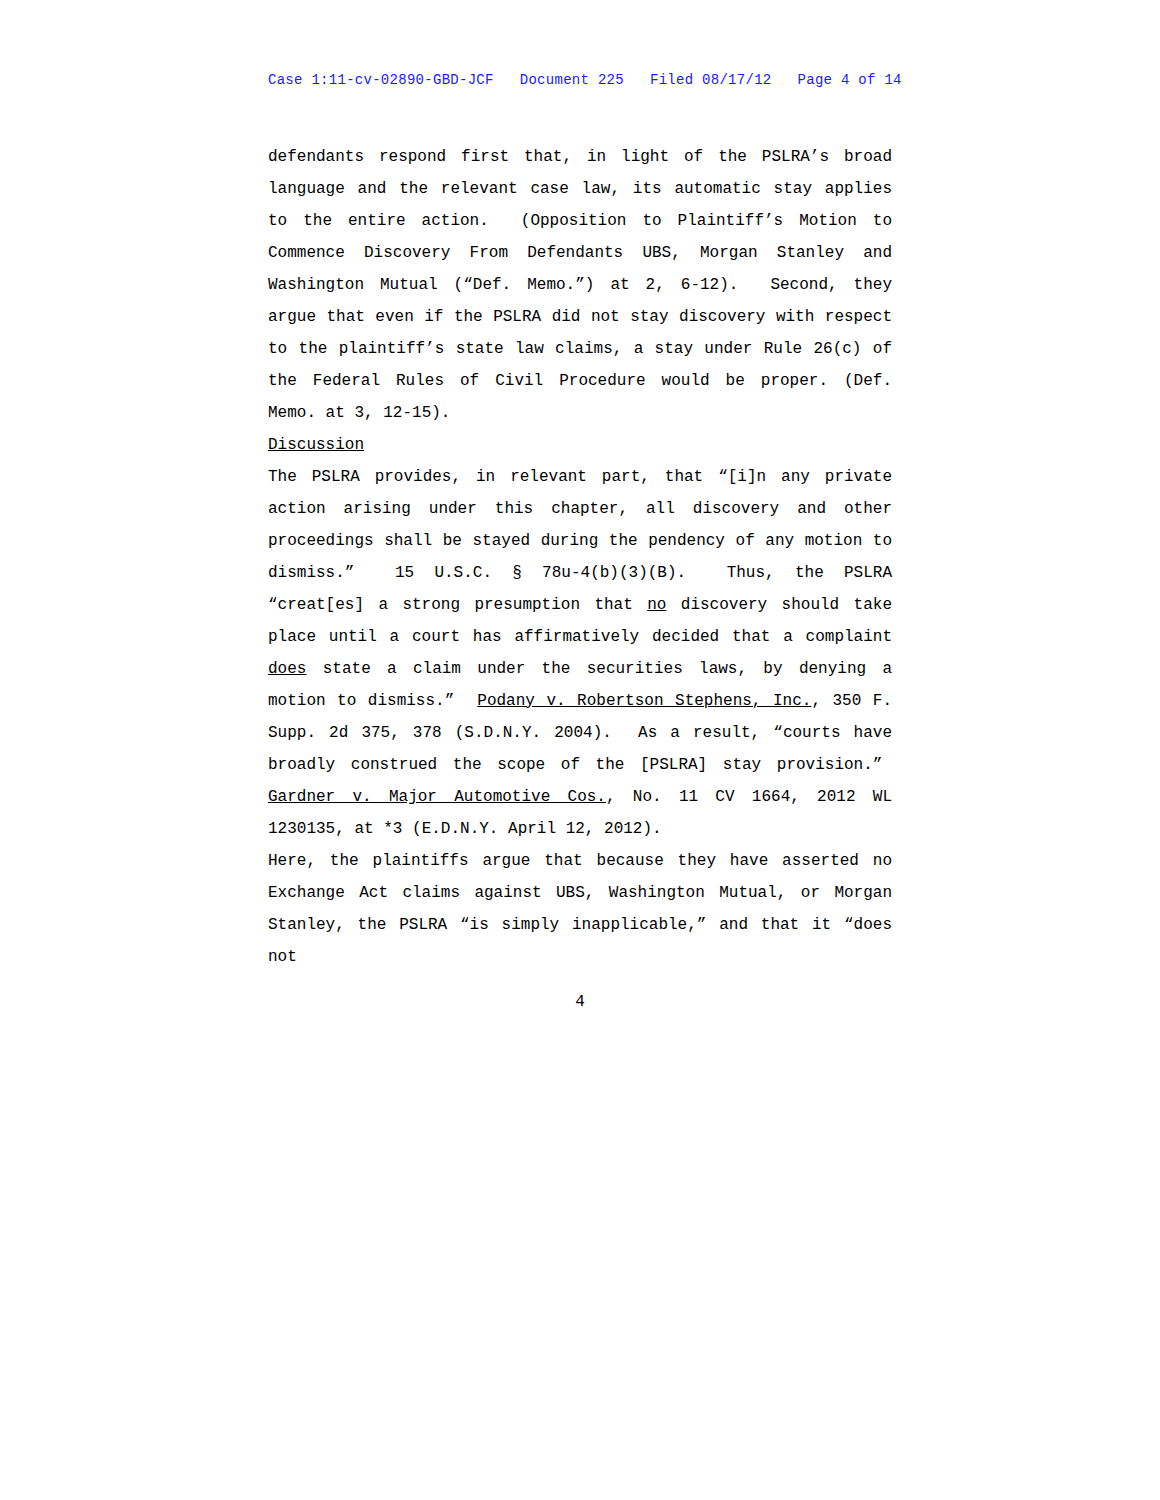Case 1:11-cv-02890-GBD-JCF Document 225 Filed 08/17/12 Page 4 of 14
defendants respond first that, in light of the PSLRA’s broad language and the relevant case law, its automatic stay applies to the entire action. (Opposition to Plaintiff’s Motion to Commence Discovery From Defendants UBS, Morgan Stanley and Washington Mutual (“Def. Memo.”) at 2, 6-12). Second, they argue that even if the PSLRA did not stay discovery with respect to the plaintiff’s state law claims, a stay under Rule 26(c) of the Federal Rules of Civil Procedure would be proper. (Def. Memo. at 3, 12-15).
Discussion
The PSLRA provides, in relevant part, that “[i]n any private action arising under this chapter, all discovery and other proceedings shall be stayed during the pendency of any motion to dismiss.” 15 U.S.C. § 78u-4(b)(3)(B). Thus, the PSLRA “creat[es] a strong presumption that no discovery should take place until a court has affirmatively decided that a complaint does state a claim under the securities laws, by denying a motion to dismiss.” Podany v. Robertson Stephens, Inc., 350 F. Supp. 2d 375, 378 (S.D.N.Y. 2004). As a result, “courts have broadly construed the scope of the [PSLRA] stay provision.” Gardner v. Major Automotive Cos., No. 11 CV 1664, 2012 WL 1230135, at *3 (E.D.N.Y. April 12, 2012).
Here, the plaintiffs argue that because they have asserted no Exchange Act claims against UBS, Washington Mutual, or Morgan Stanley, the PSLRA “is simply inapplicable,” and that it “does not
4